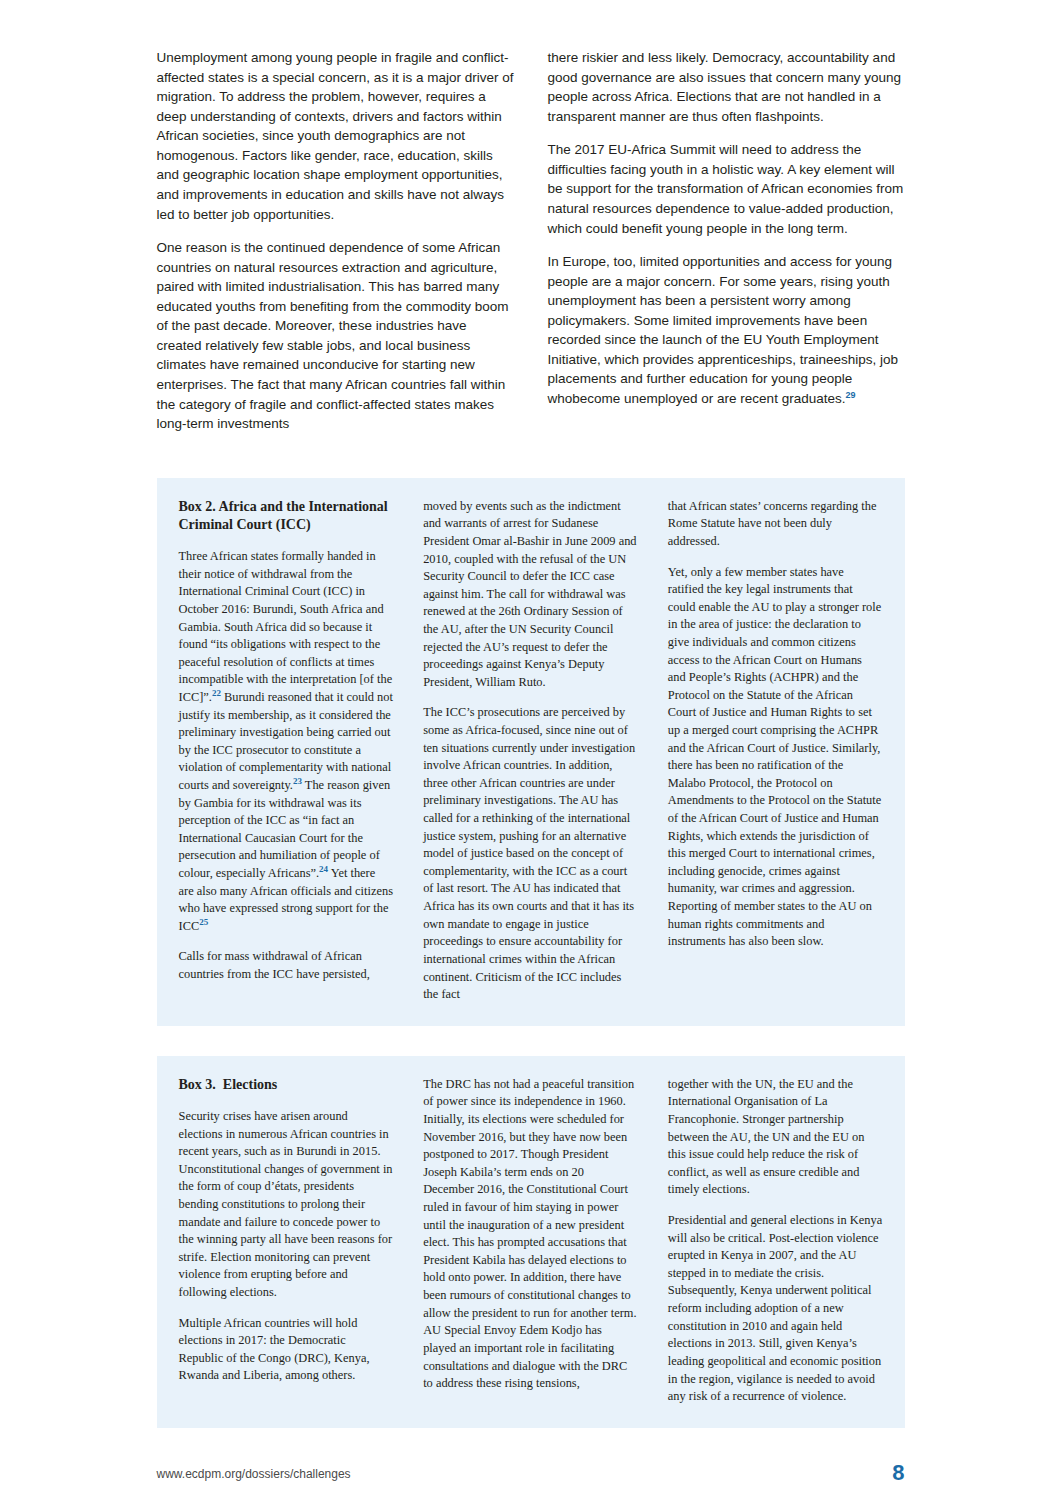Unemployment among young people in fragile and conflict-affected states is a special concern, as it is a major driver of migration. To address the problem, however, requires a deep understanding of contexts, drivers and factors within African societies, since youth demographics are not homogenous. Factors like gender, race, education, skills and geographic location shape employment opportunities, and improvements in education and skills have not always led to better job opportunities.
One reason is the continued dependence of some African countries on natural resources extraction and agriculture, paired with limited industrialisation. This has barred many educated youths from benefiting from the commodity boom of the past decade. Moreover, these industries have created relatively few stable jobs, and local business climates have remained unconducive for starting new enterprises. The fact that many African countries fall within the category of fragile and conflict-affected states makes long-term investments
there riskier and less likely. Democracy, accountability and good governance are also issues that concern many young people across Africa. Elections that are not handled in a transparent manner are thus often flashpoints.
The 2017 EU-Africa Summit will need to address the difficulties facing youth in a holistic way. A key element will be support for the transformation of African economies from natural resources dependence to value-added production, which could benefit young people in the long term.
In Europe, too, limited opportunities and access for young people are a major concern. For some years, rising youth unemployment has been a persistent worry among policymakers. Some limited improvements have been recorded since the launch of the EU Youth Employment Initiative, which provides apprenticeships, traineeships, job placements and further education for young people whobecome unemployed or are recent graduates.29
Box 2. Africa and the International Criminal Court (ICC)
Three African states formally handed in their notice of withdrawal from the International Criminal Court (ICC) in October 2016: Burundi, South Africa and Gambia. South Africa did so because it found “its obligations with respect to the peaceful resolution of conflicts at times incompatible with the interpretation [of the ICC]”.22 Burundi reasoned that it could not justify its membership, as it considered the preliminary investigation being carried out by the ICC prosecutor to constitute a violation of complementarity with national courts and sovereignty.23 The reason given by Gambia for its withdrawal was its perception of the ICC as “in fact an International Caucasian Court for the persecution and humiliation of people of colour, especially Africans”.24 Yet there are also many African officials and citizens who have expressed strong support for the ICC25
Calls for mass withdrawal of African countries from the ICC have persisted,
moved by events such as the indictment and warrants of arrest for Sudanese President Omar al-Bashir in June 2009 and 2010, coupled with the refusal of the UN Security Council to defer the ICC case against him. The call for withdrawal was renewed at the 26th Ordinary Session of the AU, after the UN Security Council rejected the AU’s request to defer the proceedings against Kenya’s Deputy President, William Ruto.
The ICC’s prosecutions are perceived by some as Africa-focused, since nine out of ten situations currently under investigation involve African countries. In addition, three other African countries are under preliminary investigations. The AU has called for a rethinking of the international justice system, pushing for an alternative model of justice based on the concept of complementarity, with the ICC as a court of last resort. The AU has indicated that Africa has its own courts and that it has its own mandate to engage in justice proceedings to ensure accountability for international crimes within the African continent. Criticism of the ICC includes the fact
that African states’ concerns regarding the Rome Statute have not been duly addressed.
Yet, only a few member states have ratified the key legal instruments that could enable the AU to play a stronger role in the area of justice: the declaration to give individuals and common citizens access to the African Court on Humans and People’s Rights (ACHPR) and the Protocol on the Statute of the African Court of Justice and Human Rights to set up a merged court comprising the ACHPR and the African Court of Justice. Similarly, there has been no ratification of the Malabo Protocol, the Protocol on Amendments to the Protocol on the Statute of the African Court of Justice and Human Rights, which extends the jurisdiction of this merged Court to international crimes, including genocide, crimes against humanity, war crimes and aggression. Reporting of member states to the AU on human rights commitments and instruments has also been slow.
Box 3. Elections
Security crises have arisen around elections in numerous African countries in recent years, such as in Burundi in 2015. Unconstitutional changes of government in the form of coup d’états, presidents bending constitutions to prolong their mandate and failure to concede power to the winning party all have been reasons for strife. Election monitoring can prevent violence from erupting before and following elections.
Multiple African countries will hold elections in 2017: the Democratic Republic of the Congo (DRC), Kenya, Rwanda and Liberia, among others.
The DRC has not had a peaceful transition of power since its independence in 1960. Initially, its elections were scheduled for November 2016, but they have now been postponed to 2017. Though President Joseph Kabila’s term ends on 20 December 2016, the Constitutional Court ruled in favour of him staying in power until the inauguration of a new president elect. This has prompted accusations that President Kabila has delayed elections to hold onto power. In addition, there have been rumours of constitutional changes to allow the president to run for another term. AU Special Envoy Edem Kodjo has played an important role in facilitating consultations and dialogue with the DRC to address these rising tensions,
together with the UN, the EU and the International Organisation of La Francophonie. Stronger partnership between the AU, the UN and the EU on this issue could help reduce the risk of conflict, as well as ensure credible and timely elections.
Presidential and general elections in Kenya will also be critical. Post-election violence erupted in Kenya in 2007, and the AU stepped in to mediate the crisis. Subsequently, Kenya underwent political reform including adoption of a new constitution in 2010 and again held elections in 2013. Still, given Kenya’s leading geopolitical and economic position in the region, vigilance is needed to avoid any risk of a recurrence of violence.
www.ecdpm.org/dossiers/challenges
8